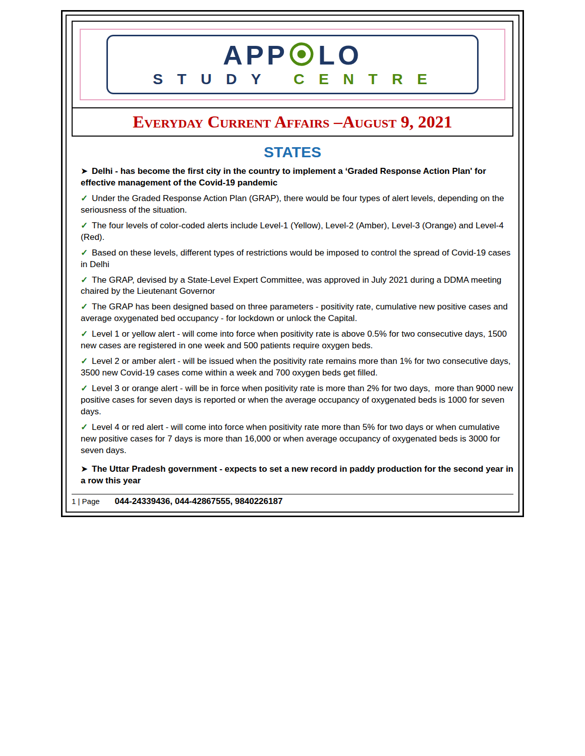APP⦿LO
S T U D Y C E N T R E
Everyday Current Affairs –August 9, 2021
STATES
Delhi - has become the first city in the country to implement a ‘Graded Response Action Plan' for effective management of the Covid-19 pandemic
Under the Graded Response Action Plan (GRAP), there would be four types of alert levels, depending on the seriousness of the situation.
The four levels of color-coded alerts include Level-1 (Yellow), Level-2 (Amber), Level-3 (Orange) and Level-4 (Red).
Based on these levels, different types of restrictions would be imposed to control the spread of Covid-19 cases in Delhi
The GRAP, devised by a State-Level Expert Committee, was approved in July 2021 during a DDMA meeting chaired by the Lieutenant Governor
The GRAP has been designed based on three parameters - positivity rate, cumulative new positive cases and average oxygenated bed occupancy - for lockdown or unlock the Capital.
Level 1 or yellow alert - will come into force when positivity rate is above 0.5% for two consecutive days, 1500 new cases are registered in one week and 500 patients require oxygen beds.
Level 2 or amber alert - will be issued when the positivity rate remains more than 1% for two consecutive days, 3500 new Covid-19 cases come within a week and 700 oxygen beds get filled.
Level 3 or orange alert - will be in force when positivity rate is more than 2% for two days, more than 9000 new positive cases for seven days is reported or when the average occupancy of oxygenated beds is 1000 for seven days.
Level 4 or red alert - will come into force when positivity rate more than 5% for two days or when cumulative new positive cases for 7 days is more than 16,000 or when average occupancy of oxygenated beds is 3000 for seven days.
The Uttar Pradesh government - expects to set a new record in paddy production for the second year in a row this year
1 | Page 044-24339436, 044-42867555, 9840226187